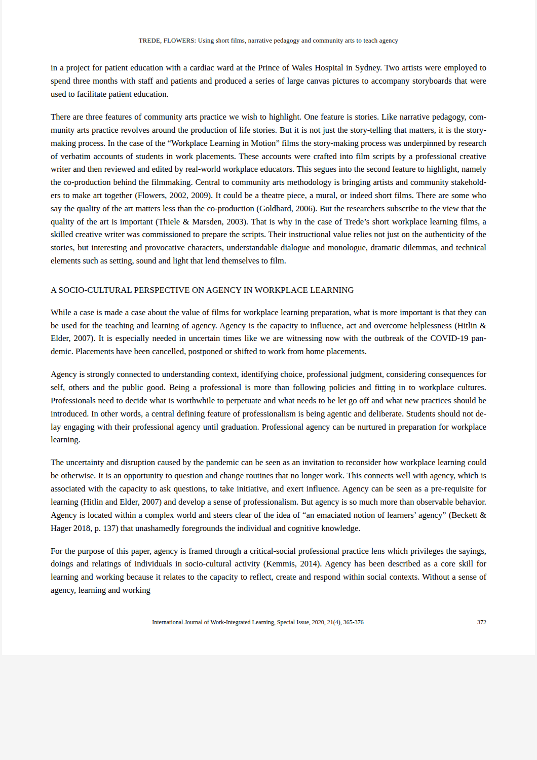TREDE, FLOWERS: Using short films, narrative pedagogy and community arts to teach agency
in a project for patient education with a cardiac ward at the Prince of Wales Hospital in Sydney. Two artists were employed to spend three months with staff and patients and produced a series of large canvas pictures to accompany storyboards that were used to facilitate patient education.
There are three features of community arts practice we wish to highlight. One feature is stories. Like narrative pedagogy, community arts practice revolves around the production of life stories. But it is not just the story-telling that matters, it is the story-making process. In the case of the “Workplace Learning in Motion” films the story-making process was underpinned by research of verbatim accounts of students in work placements. These accounts were crafted into film scripts by a professional creative writer and then reviewed and edited by real-world workplace educators. This segues into the second feature to highlight, namely the co-production behind the filmmaking. Central to community arts methodology is bringing artists and community stakeholders to make art together (Flowers, 2002, 2009). It could be a theatre piece, a mural, or indeed short films. There are some who say the quality of the art matters less than the co-production (Goldbard, 2006). But the researchers subscribe to the view that the quality of the art is important (Thiele & Marsden, 2003). That is why in the case of Trede’s short workplace learning films, a skilled creative writer was commissioned to prepare the scripts. Their instructional value relies not just on the authenticity of the stories, but interesting and provocative characters, understandable dialogue and monologue, dramatic dilemmas, and technical elements such as setting, sound and light that lend themselves to film.
A socio-cultural perspective on agency in workplace learning
While a case is made a case about the value of films for workplace learning preparation, what is more important is that they can be used for the teaching and learning of agency. Agency is the capacity to influence, act and overcome helplessness (Hitlin & Elder, 2007). It is especially needed in uncertain times like we are witnessing now with the outbreak of the COVID-19 pandemic. Placements have been cancelled, postponed or shifted to work from home placements.
Agency is strongly connected to understanding context, identifying choice, professional judgment, considering consequences for self, others and the public good. Being a professional is more than following policies and fitting in to workplace cultures. Professionals need to decide what is worthwhile to perpetuate and what needs to be let go off and what new practices should be introduced. In other words, a central defining feature of professionalism is being agentic and deliberate. Students should not delay engaging with their professional agency until graduation. Professional agency can be nurtured in preparation for workplace learning.
The uncertainty and disruption caused by the pandemic can be seen as an invitation to reconsider how workplace learning could be otherwise. It is an opportunity to question and change routines that no longer work. This connects well with agency, which is associated with the capacity to ask questions, to take initiative, and exert influence. Agency can be seen as a pre-requisite for learning (Hitlin and Elder, 2007) and develop a sense of professionalism. But agency is so much more than observable behavior. Agency is located within a complex world and steers clear of the idea of “an emaciated notion of learners’ agency” (Beckett & Hager 2018, p. 137) that unashamedly foregrounds the individual and cognitive knowledge.
For the purpose of this paper, agency is framed through a critical-social professional practice lens which privileges the sayings, doings and relatings of individuals in socio-cultural activity (Kemmis, 2014). Agency has been described as a core skill for learning and working because it relates to the capacity to reflect, create and respond within social contexts. Without a sense of agency, learning and working
International Journal of Work-Integrated Learning, Special Issue, 2020, 21(4), 365-376 372